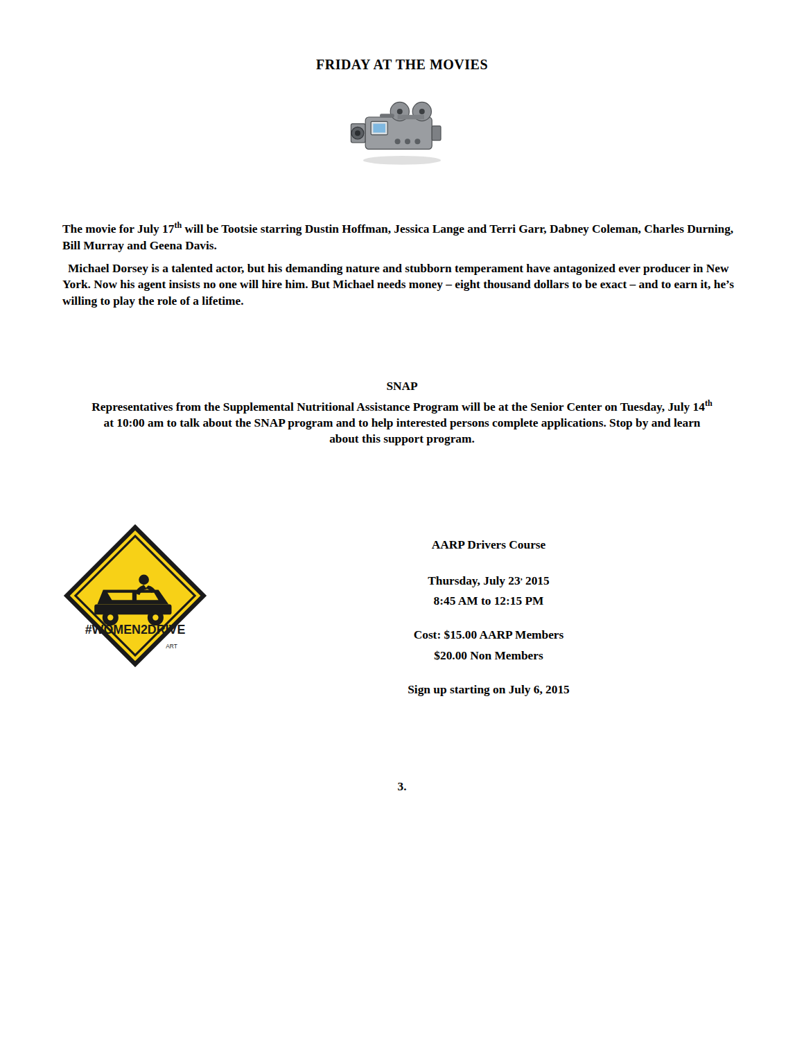FRIDAY AT THE MOVIES
The movie for July 17th will be Tootsie starring Dustin Hoffman, Jessica Lange and Terri Garr, Dabney Coleman, Charles Durning, Bill Murray and Geena Davis.
Michael Dorsey is a talented actor, but his demanding nature and stubborn temperament have antagonized ever producer in New York. Now his agent insists no one will hire him. But Michael needs money – eight thousand dollars to be exact – and to earn it, he’s willing to play the role of a lifetime.
SNAP
Representatives from the Supplemental Nutritional Assistance Program will be at the Senior Center on Tuesday, July 14th at 10:00 am to talk about the SNAP program and to help interested persons complete applications. Stop by and learn about this support program.
#WOMEN2DRIVE ART
AARP Drivers Course
Thursday, July 23, 2015
8:45 AM to 12:15 PM
Cost: $15.00 AARP Members
$20.00 Non Members
Sign up starting on July 6, 2015
3.